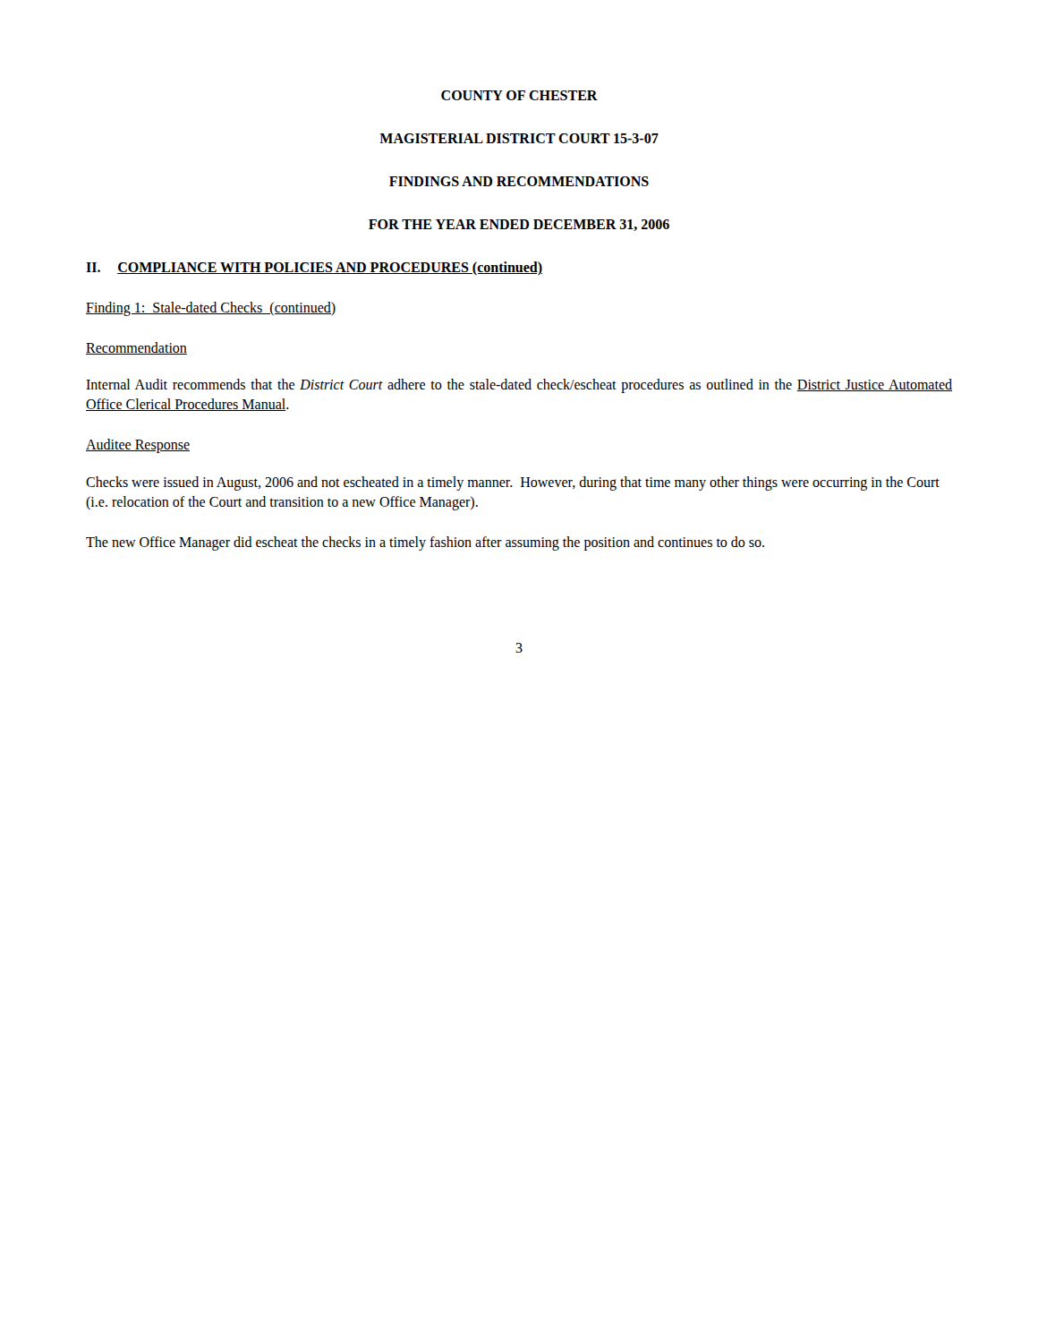COUNTY OF CHESTER
MAGISTERIAL DISTRICT COURT 15-3-07
FINDINGS AND RECOMMENDATIONS
FOR THE YEAR ENDED DECEMBER 31, 2006
II. COMPLIANCE WITH POLICIES AND PROCEDURES (continued)
Finding 1: Stale-dated Checks (continued)
Recommendation
Internal Audit recommends that the District Court adhere to the stale-dated check/escheat procedures as outlined in the District Justice Automated Office Clerical Procedures Manual.
Auditee Response
Checks were issued in August, 2006 and not escheated in a timely manner. However, during that time many other things were occurring in the Court (i.e. relocation of the Court and transition to a new Office Manager).
The new Office Manager did escheat the checks in a timely fashion after assuming the position and continues to do so.
3